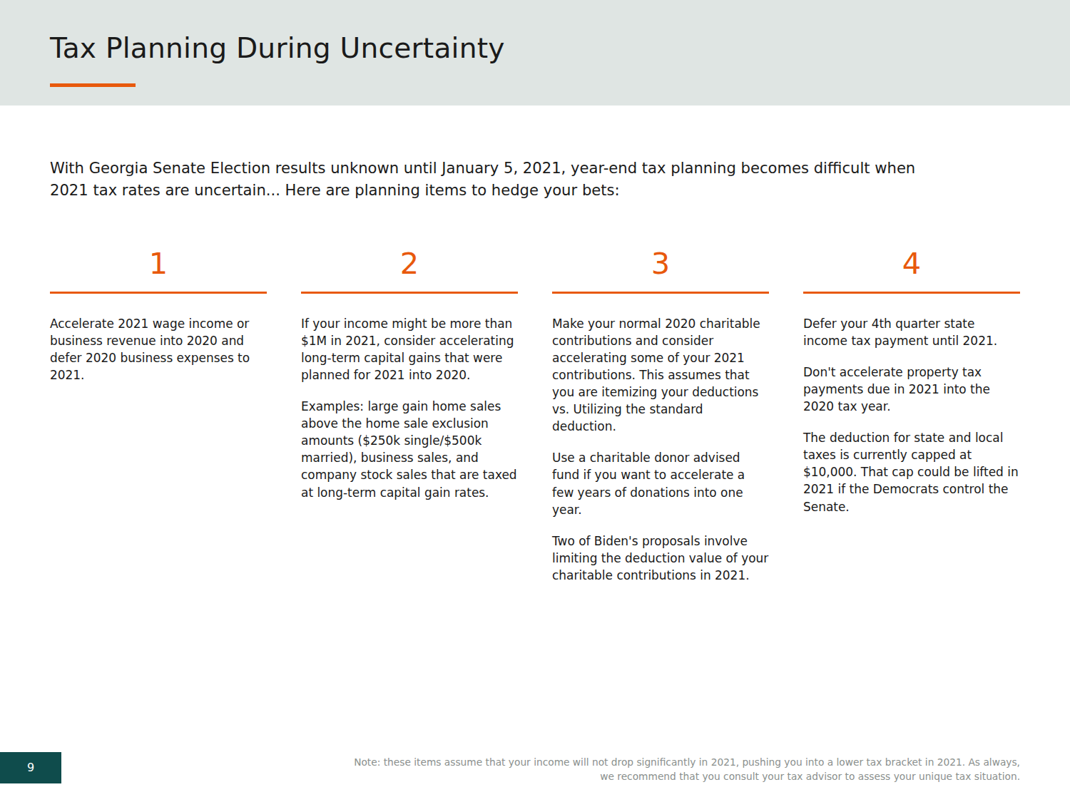Tax Planning During Uncertainty
With Georgia Senate Election results unknown until January 5, 2021, year-end tax planning becomes difficult when 2021 tax rates are uncertain... Here are planning items to hedge your bets:
1
Accelerate 2021 wage income or business revenue into 2020 and defer 2020 business expenses to 2021.
2
If your income might be more than $1M in 2021, consider accelerating long-term capital gains that were planned for 2021 into 2020.
Examples: large gain home sales above the home sale exclusion amounts ($250k single/$500k married), business sales, and company stock sales that are taxed at long-term capital gain rates.
3
Make your normal 2020 charitable contributions and consider accelerating some of your 2021 contributions. This assumes that you are itemizing your deductions vs. Utilizing the standard deduction.
Use a charitable donor advised fund if you want to accelerate a few years of donations into one year.
Two of Biden's proposals involve limiting the deduction value of your charitable contributions in 2021.
4
Defer your 4th quarter state income tax payment until 2021.
Don't accelerate property tax payments due in 2021 into the 2020 tax year.
The deduction for state and local taxes is currently capped at $10,000. That cap could be lifted in 2021 if the Democrats control the Senate.
9
Note: these items assume that your income will not drop significantly in 2021, pushing you into a lower tax bracket in 2021. As always,
we recommend that you consult your tax advisor to assess your unique tax situation.